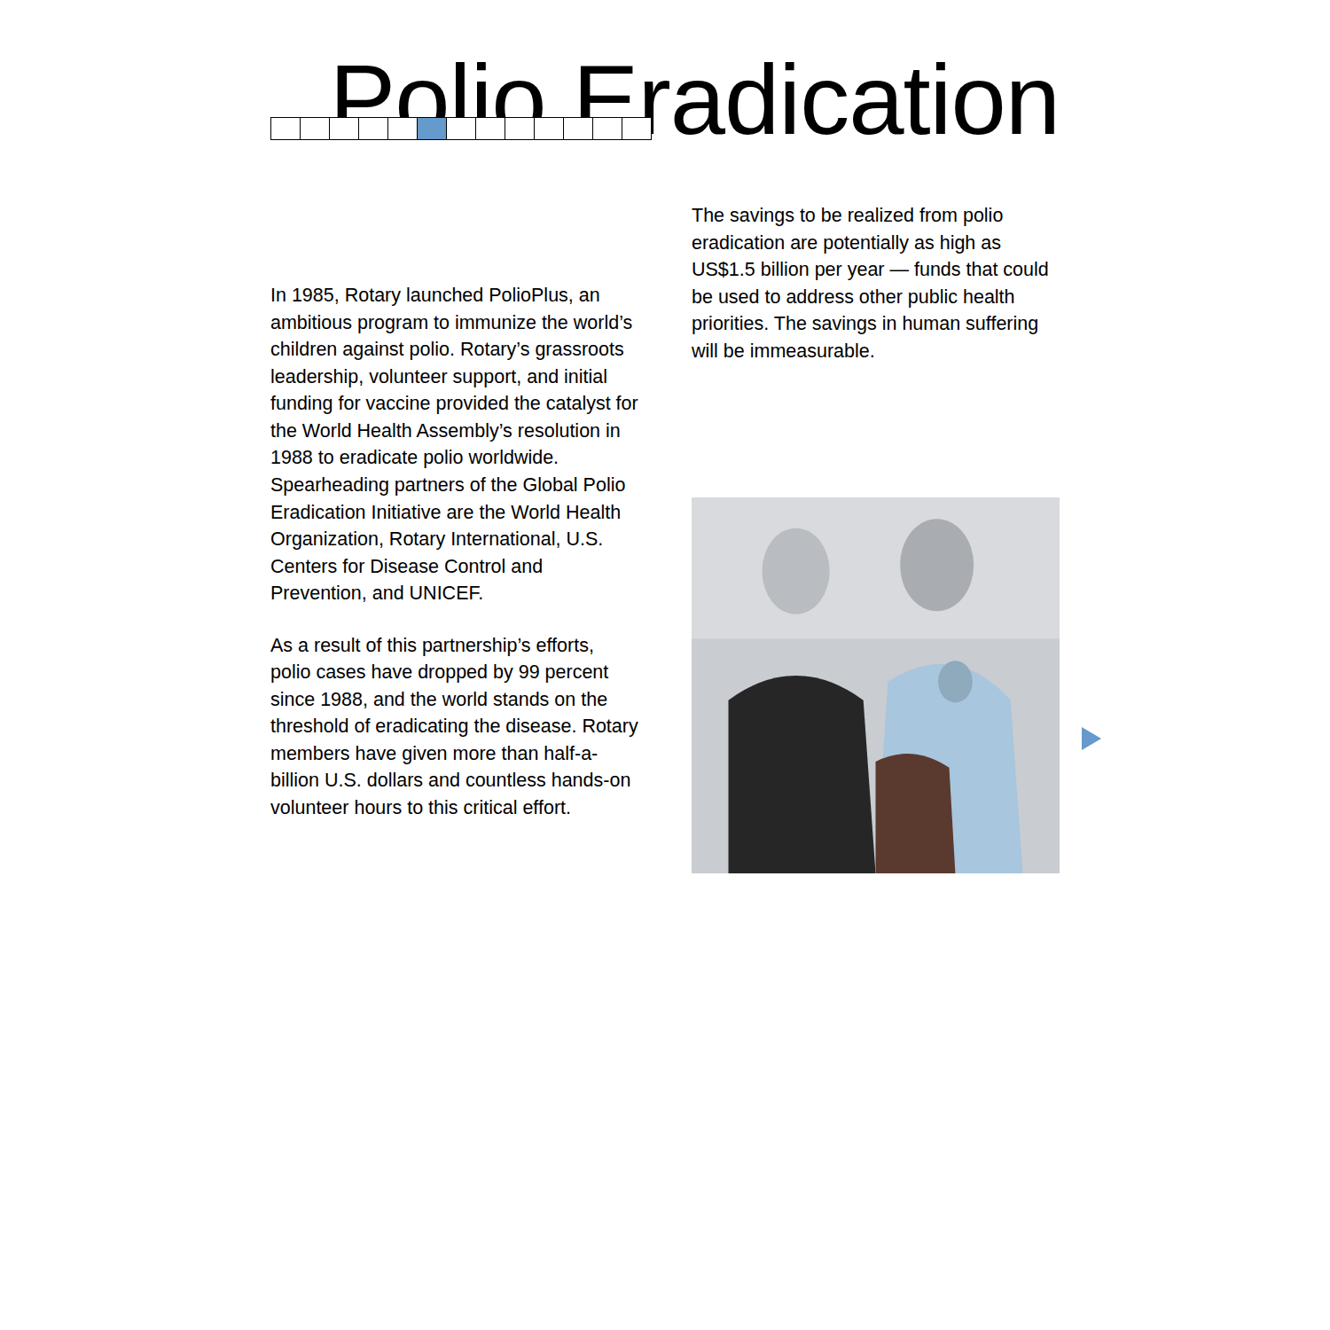Polio Eradication
In 1985, Rotary launched PolioPlus, an ambitious program to immunize the world’s children against polio. Rotary’s grassroots leadership, volunteer support, and initial funding for vaccine provided the catalyst for the World Health Assembly’s resolution in 1988 to eradicate polio worldwide. Spearheading partners of the Global Polio Eradication Initiative are the World Health Organization, Rotary International, U.S. Centers for Disease Control and Prevention, and UNICEF.
As a result of this partnership’s efforts, polio cases have dropped by 99 percent since 1988, and the world stands on the threshold of eradicating the disease. Rotary members have given more than half-a-billion U.S. dollars and countless hands-on volunteer hours to this critical effort.
The savings to be realized from polio eradication are potentially as high as US$1.5 billion per year — funds that could be used to address other public health priorities. The savings in human suffering will be immeasurable.